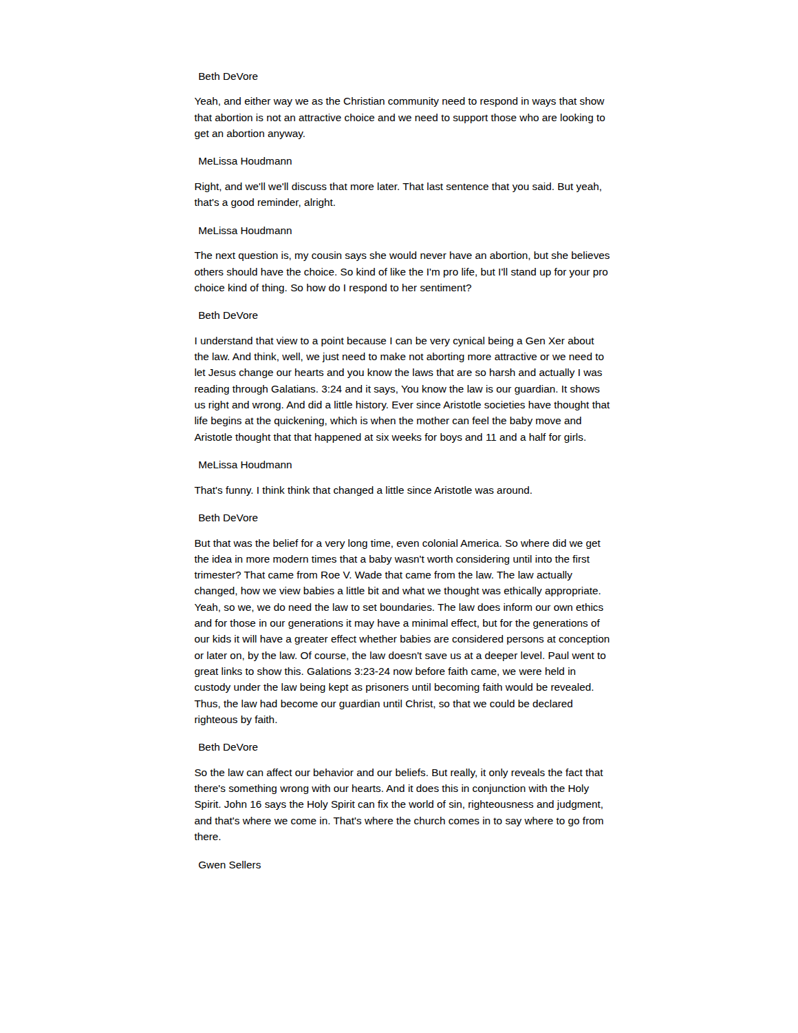Beth DeVore
Yeah, and either way we as the Christian community need to respond in ways that show that abortion is not an attractive choice and we need to support those who are looking to get an abortion anyway.
MeLissa Houdmann
Right, and we'll we'll discuss that more later. That last sentence that you said. But yeah, that's a good reminder, alright.
MeLissa Houdmann
The next question is, my cousin says she would never have an abortion, but she believes others should have the choice. So kind of like the I'm pro life, but I'll stand up for your pro choice kind of thing. So how do I respond to her sentiment?
Beth DeVore
I understand that view to a point because I can be very cynical being a Gen Xer about the law. And think, well, we just need to make not aborting more attractive or we need to let Jesus change our hearts and you know the laws that are so harsh and actually I was reading through Galatians. 3:24 and it says, You know the law is our guardian. It shows us right and wrong. And did a little history. Ever since Aristotle societies have thought that life begins at the quickening, which is when the mother can feel the baby move and Aristotle thought that that happened at six weeks for boys and 11 and a half for girls.
MeLissa Houdmann
That's funny. I think think that changed a little since Aristotle was around.
Beth DeVore
But that was the belief for a very long time, even colonial America. So where did we get the idea in more modern times that a baby wasn't worth considering until into the first trimester? That came from Roe V. Wade that came from the law. The law actually changed, how we view babies a little bit and what we thought was ethically appropriate. Yeah, so we, we do need the law to set boundaries. The law does inform our own ethics and for those in our generations it may have a minimal effect, but for the generations of our kids it will have a greater effect whether babies are considered persons at conception or later on, by the law. Of course, the law doesn't save us at a deeper level. Paul went to great links to show this. Galations 3:23-24 now before faith came, we were held in custody under the law being kept as prisoners until becoming faith would be revealed. Thus, the law had become our guardian until Christ, so that we could be declared righteous by faith.
Beth DeVore
So the law can affect our behavior and our beliefs. But really, it only reveals the fact that there's something wrong with our hearts. And it does this in conjunction with the Holy Spirit. John 16 says the Holy Spirit can fix the world of sin, righteousness and judgment, and that's where we come in. That's where the church comes in to say where to go from there.
Gwen Sellers